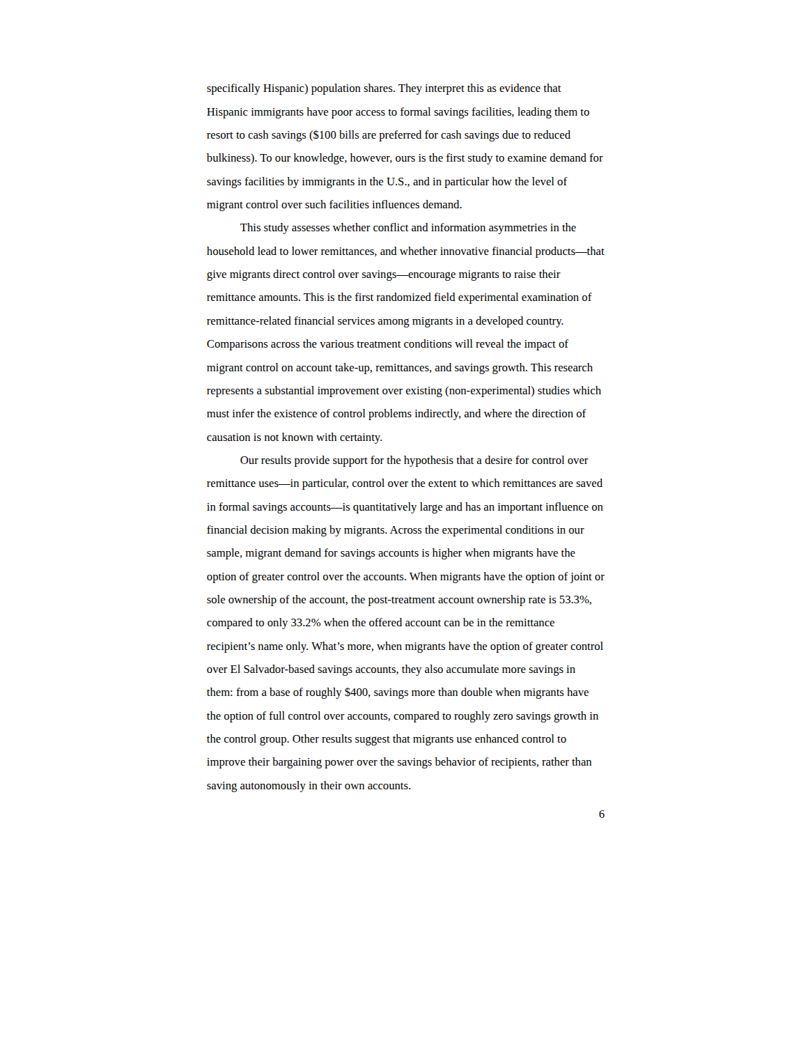specifically Hispanic) population shares. They interpret this as evidence that Hispanic immigrants have poor access to formal savings facilities, leading them to resort to cash savings ($100 bills are preferred for cash savings due to reduced bulkiness). To our knowledge, however, ours is the first study to examine demand for savings facilities by immigrants in the U.S., and in particular how the level of migrant control over such facilities influences demand.
This study assesses whether conflict and information asymmetries in the household lead to lower remittances, and whether innovative financial products—that give migrants direct control over savings—encourage migrants to raise their remittance amounts. This is the first randomized field experimental examination of remittance-related financial services among migrants in a developed country. Comparisons across the various treatment conditions will reveal the impact of migrant control on account take-up, remittances, and savings growth. This research represents a substantial improvement over existing (non-experimental) studies which must infer the existence of control problems indirectly, and where the direction of causation is not known with certainty.
Our results provide support for the hypothesis that a desire for control over remittance uses—in particular, control over the extent to which remittances are saved in formal savings accounts—is quantitatively large and has an important influence on financial decision making by migrants. Across the experimental conditions in our sample, migrant demand for savings accounts is higher when migrants have the option of greater control over the accounts. When migrants have the option of joint or sole ownership of the account, the post-treatment account ownership rate is 53.3%, compared to only 33.2% when the offered account can be in the remittance recipient’s name only. What’s more, when migrants have the option of greater control over El Salvador-based savings accounts, they also accumulate more savings in them: from a base of roughly $400, savings more than double when migrants have the option of full control over accounts, compared to roughly zero savings growth in the control group. Other results suggest that migrants use enhanced control to improve their bargaining power over the savings behavior of recipients, rather than saving autonomously in their own accounts.
6